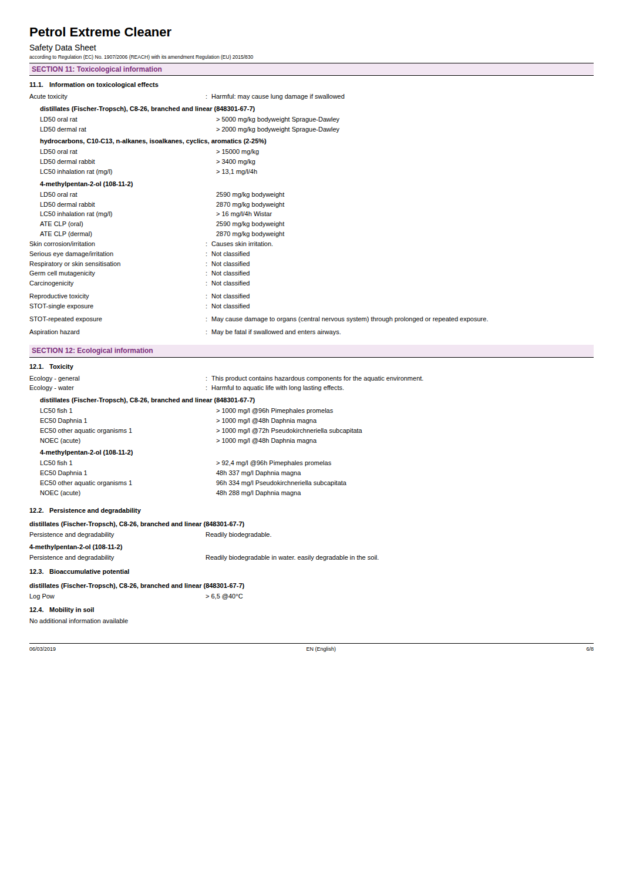Petrol Extreme Cleaner
Safety Data Sheet
according to Regulation (EC) No. 1907/2006 (REACH) with its amendment Regulation (EU) 2015/830
SECTION 11: Toxicological information
11.1. Information on toxicological effects
| Acute toxicity | : | Harmful: may cause lung damage if swallowed |
distillates (Fischer-Tropsch), C8-26, branched and linear (848301-67-7)
| LD50 oral rat | > 5000 mg/kg bodyweight Sprague-Dawley |
| LD50 dermal rat | > 2000 mg/kg bodyweight Sprague-Dawley |
hydrocarbons, C10-C13, n-alkanes, isoalkanes, cyclics, aromatics (2-25%)
| LD50 oral rat | > 15000 mg/kg |
| LD50 dermal rabbit | > 3400 mg/kg |
| LC50 inhalation rat (mg/l) | > 13,1 mg/l/4h |
4-methylpentan-2-ol (108-11-2)
| LD50 oral rat | 2590 mg/kg bodyweight |
| LD50 dermal rabbit | 2870 mg/kg bodyweight |
| LC50 inhalation rat (mg/l) | > 16 mg/l/4h Wistar |
| ATE CLP (oral) | 2590 mg/kg bodyweight |
| ATE CLP (dermal) | 2870 mg/kg bodyweight |
| Skin corrosion/irritation | : | Causes skin irritation. |
| Serious eye damage/irritation | : | Not classified |
| Respiratory or skin sensitisation | : | Not classified |
| Germ cell mutagenicity | : | Not classified |
| Carcinogenicity | : | Not classified |
| Reproductive toxicity | : | Not classified |
| STOT-single exposure | : | Not classified |
| STOT-repeated exposure | : | May cause damage to organs (central nervous system) through prolonged or repeated exposure. |
| Aspiration hazard | : | May be fatal if swallowed and enters airways. |
SECTION 12: Ecological information
12.1. Toxicity
| Ecology - general | : | This product contains hazardous components for the aquatic environment. |
| Ecology - water | : | Harmful to aquatic life with long lasting effects. |
distillates (Fischer-Tropsch), C8-26, branched and linear (848301-67-7)
| LC50 fish 1 | > 1000 mg/l @96h Pimephales promelas |
| EC50 Daphnia 1 | > 1000 mg/l @48h Daphnia magna |
| EC50 other aquatic organisms 1 | > 1000 mg/l @72h Pseudokirchneriella subcapitata |
| NOEC (acute) | > 1000 mg/l @48h Daphnia magna |
4-methylpentan-2-ol (108-11-2)
| LC50 fish 1 | > 92,4 mg/l @96h Pimephales promelas |
| EC50 Daphnia 1 | 48h 337 mg/l Daphnia magna |
| EC50 other aquatic organisms 1 | 96h 334 mg/l Pseudokirchneriella subcapitata |
| NOEC (acute) | 48h 288 mg/l Daphnia magna |
12.2. Persistence and degradability
distillates (Fischer-Tropsch), C8-26, branched and linear (848301-67-7)
| Persistence and degradability | Readily biodegradable. |
4-methylpentan-2-ol (108-11-2)
| Persistence and degradability | Readily biodegradable in water. easily degradable in the soil. |
12.3. Bioaccumulative potential
distillates (Fischer-Tropsch), C8-26, branched and linear (848301-67-7)
| Log Pow | > 6,5 @40°C |
12.4. Mobility in soil
No additional information available
06/03/2019
EN (English)
6/8